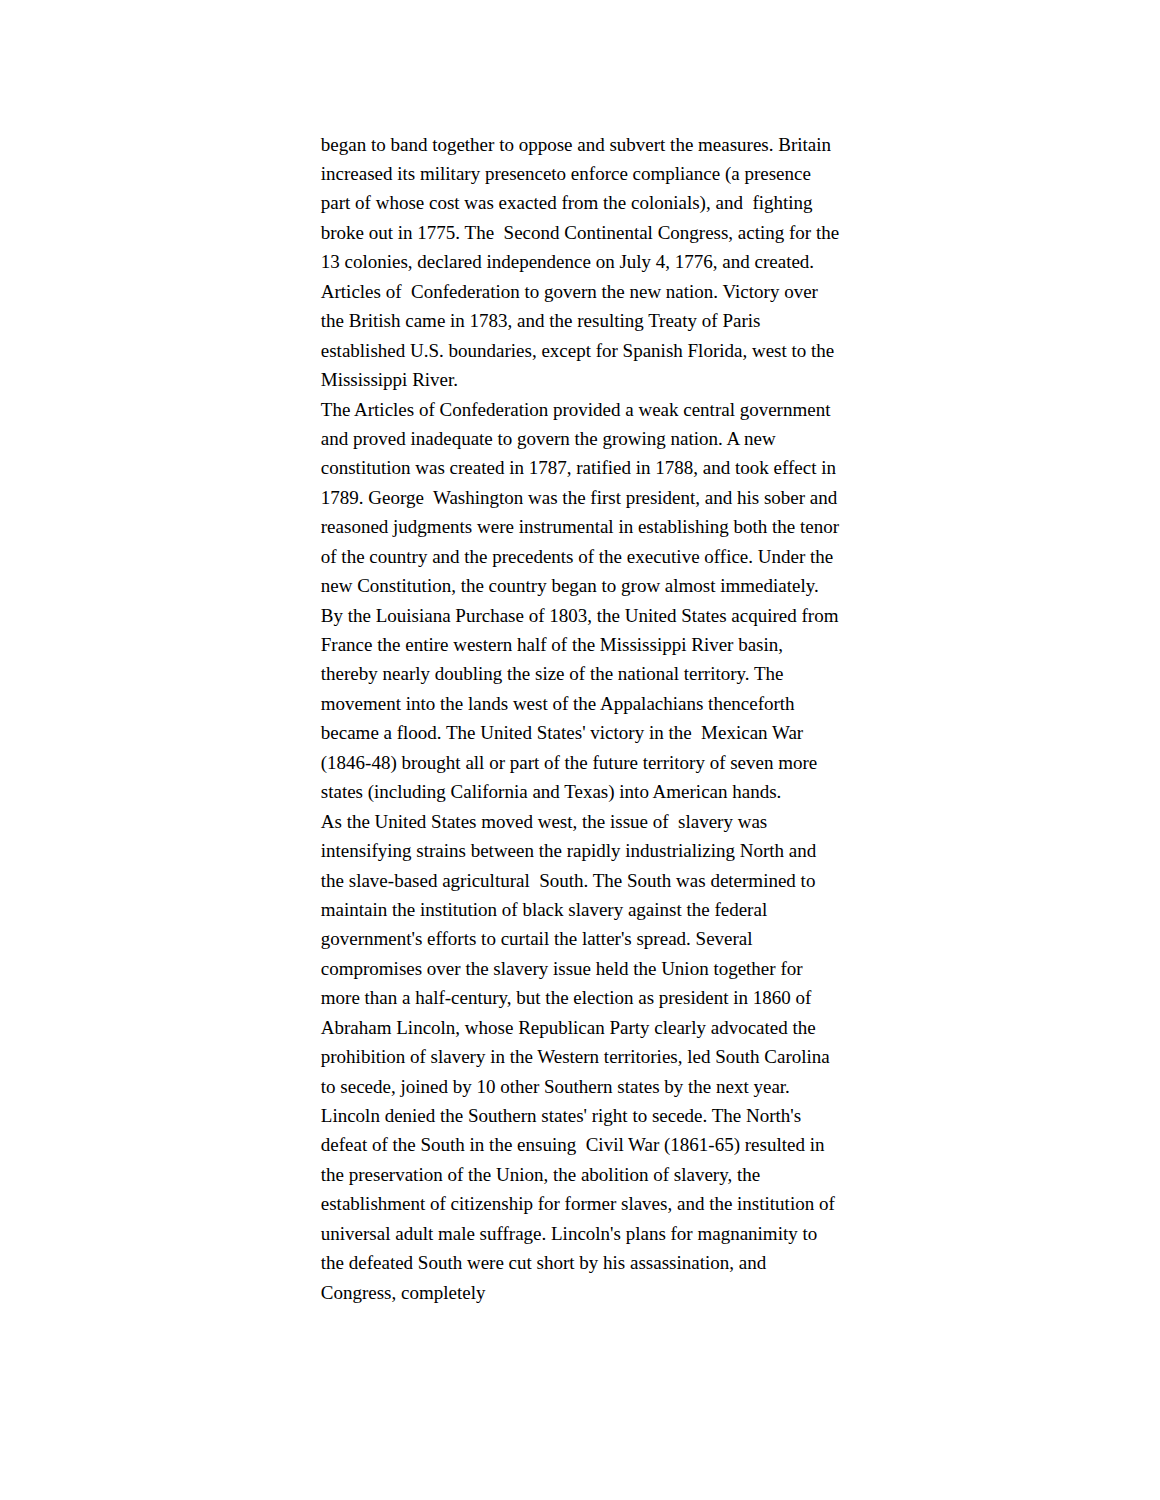began to band together to oppose and subvert the measures. Britain increased its military presenceto enforce compliance (a presence part of whose cost was exacted from the colonials), and fighting broke out in 1775. The Second Continental Congress, acting for the 13 colonies, declared independence on July 4, 1776, and created. Articles of Confederation to govern the new nation. Victory over the British came in 1783, and the resulting Treaty of Paris established U.S. boundaries, except for Spanish Florida, west to the Mississippi River.
The Articles of Confederation provided a weak central government and proved inadequate to govern the growing nation. A new constitution was created in 1787, ratified in 1788, and took effect in 1789. George Washington was the first president, and his sober and reasoned judgments were instrumental in establishing both the tenor of the country and the precedents of the executive office. Under the new Constitution, the country began to grow almost immediately. By the Louisiana Purchase of 1803, the United States acquired from France the entire western half of the Mississippi River basin, thereby nearly doubling the size of the national territory. The movement into the lands west of the Appalachians thenceforth became a flood. The United States' victory in the Mexican War (1846-48) brought all or part of the future territory of seven more states (including California and Texas) into American hands.
As the United States moved west, the issue of slavery was intensifying strains between the rapidly industrializing North and the slave-based agricultural South. The South was determined to maintain the institution of black slavery against the federal government's efforts to curtail the latter's spread. Several compromises over the slavery issue held the Union together for more than a half-century, but the election as president in 1860 of Abraham Lincoln, whose Republican Party clearly advocated the prohibition of slavery in the Western territories, led South Carolina to secede, joined by 10 other Southern states by the next year.
Lincoln denied the Southern states' right to secede. The North's defeat of the South in the ensuing Civil War (1861-65) resulted in the preservation of the Union, the abolition of slavery, the establishment of citizenship for former slaves, and the institution of universal adult male suffrage. Lincoln's plans for magnanimity to the defeated South were cut short by his assassination, and Congress, completely